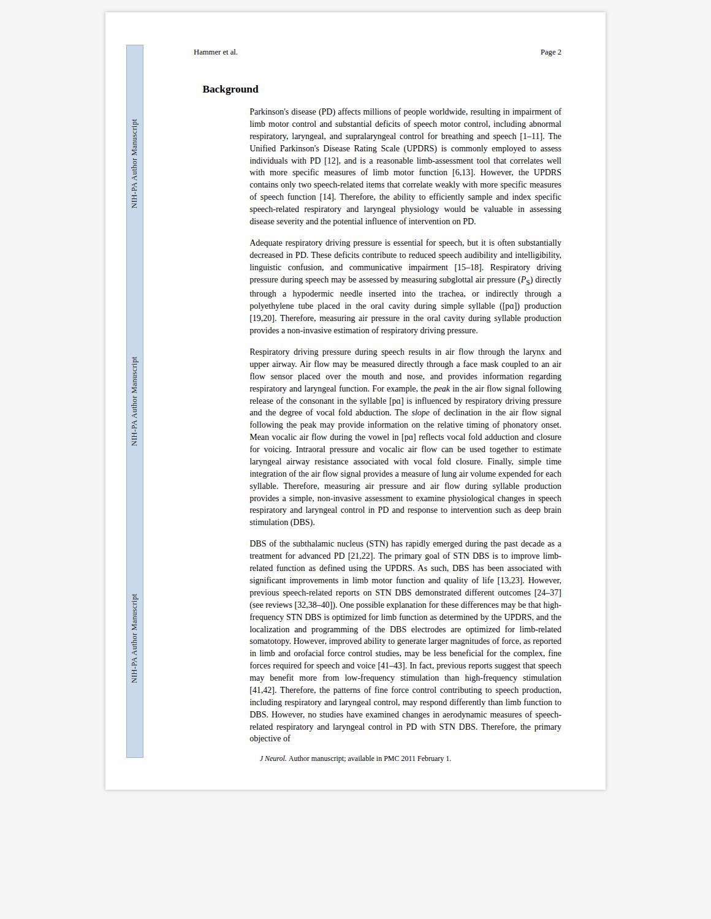NIH-PA Author Manuscript NIH-PA Author Manuscript NIH-PA Author Manuscript
Hammer et al.
Page 2
Background
Parkinson's disease (PD) affects millions of people worldwide, resulting in impairment of limb motor control and substantial deficits of speech motor control, including abnormal respiratory, laryngeal, and supralaryngeal control for breathing and speech [1–11]. The Unified Parkinson's Disease Rating Scale (UPDRS) is commonly employed to assess individuals with PD [12], and is a reasonable limb-assessment tool that correlates well with more specific measures of limb motor function [6,13]. However, the UPDRS contains only two speech-related items that correlate weakly with more specific measures of speech function [14]. Therefore, the ability to efficiently sample and index specific speech-related respiratory and laryngeal physiology would be valuable in assessing disease severity and the potential influence of intervention on PD.
Adequate respiratory driving pressure is essential for speech, but it is often substantially decreased in PD. These deficits contribute to reduced speech audibility and intelligibility, linguistic confusion, and communicative impairment [15–18]. Respiratory driving pressure during speech may be assessed by measuring subglottal air pressure (PS) directly through a hypodermic needle inserted into the trachea, or indirectly through a polyethylene tube placed in the oral cavity during simple syllable ([pɑ]) production [19,20]. Therefore, measuring air pressure in the oral cavity during syllable production provides a non-invasive estimation of respiratory driving pressure.
Respiratory driving pressure during speech results in air flow through the larynx and upper airway. Air flow may be measured directly through a face mask coupled to an air flow sensor placed over the mouth and nose, and provides information regarding respiratory and laryngeal function. For example, the peak in the air flow signal following release of the consonant in the syllable [pɑ] is influenced by respiratory driving pressure and the degree of vocal fold abduction. The slope of declination in the air flow signal following the peak may provide information on the relative timing of phonatory onset. Mean vocalic air flow during the vowel in [pɑ] reflects vocal fold adduction and closure for voicing. Intraoral pressure and vocalic air flow can be used together to estimate laryngeal airway resistance associated with vocal fold closure. Finally, simple time integration of the air flow signal provides a measure of lung air volume expended for each syllable. Therefore, measuring air pressure and air flow during syllable production provides a simple, non-invasive assessment to examine physiological changes in speech respiratory and laryngeal control in PD and response to intervention such as deep brain stimulation (DBS).
DBS of the subthalamic nucleus (STN) has rapidly emerged during the past decade as a treatment for advanced PD [21,22]. The primary goal of STN DBS is to improve limb-related function as defined using the UPDRS. As such, DBS has been associated with significant improvements in limb motor function and quality of life [13,23]. However, previous speech-related reports on STN DBS demonstrated different outcomes [24–37] (see reviews [32,38–40]). One possible explanation for these differences may be that high-frequency STN DBS is optimized for limb function as determined by the UPDRS, and the localization and programming of the DBS electrodes are optimized for limb-related somatotopy. However, improved ability to generate larger magnitudes of force, as reported in limb and orofacial force control studies, may be less beneficial for the complex, fine forces required for speech and voice [41–43]. In fact, previous reports suggest that speech may benefit more from low-frequency stimulation than high-frequency stimulation [41,42]. Therefore, the patterns of fine force control contributing to speech production, including respiratory and laryngeal control, may respond differently than limb function to DBS. However, no studies have examined changes in aerodynamic measures of speech-related respiratory and laryngeal control in PD with STN DBS. Therefore, the primary objective of
J Neurol. Author manuscript; available in PMC 2011 February 1.